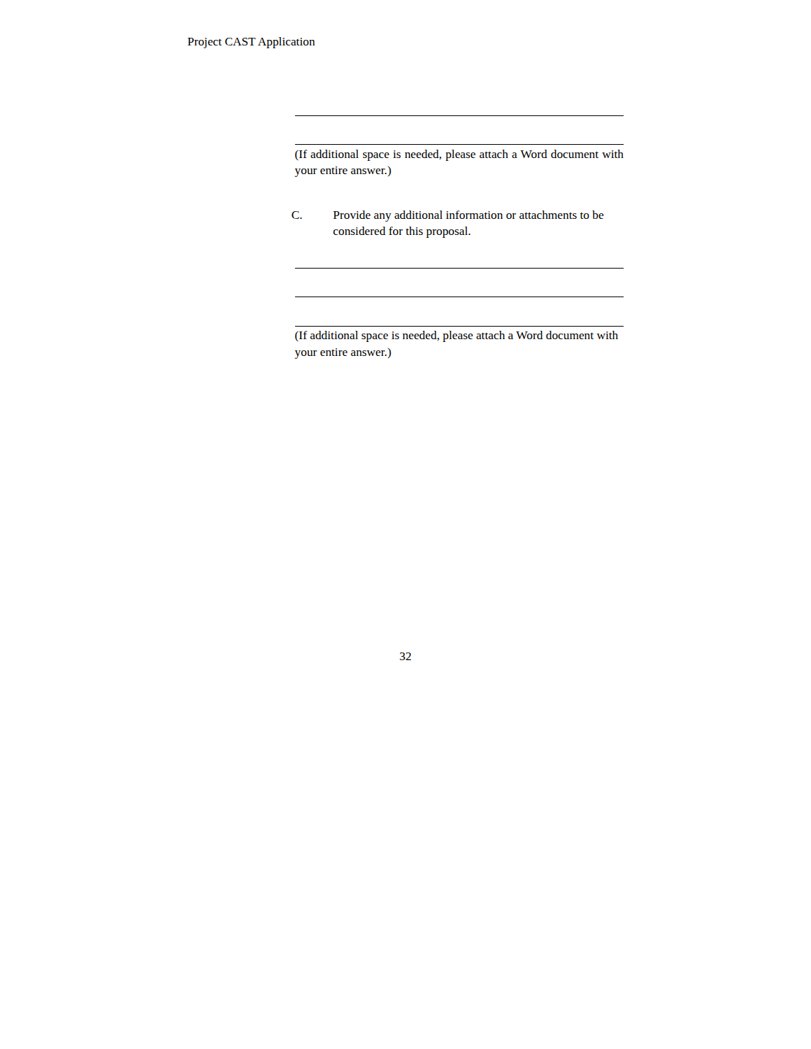Project CAST Application
(If additional space is needed, please attach a Word document with your entire answer.)
C.
Provide any additional information or attachments to be considered for this proposal.
(If additional space is needed, please attach a Word document with your entire answer.)
32